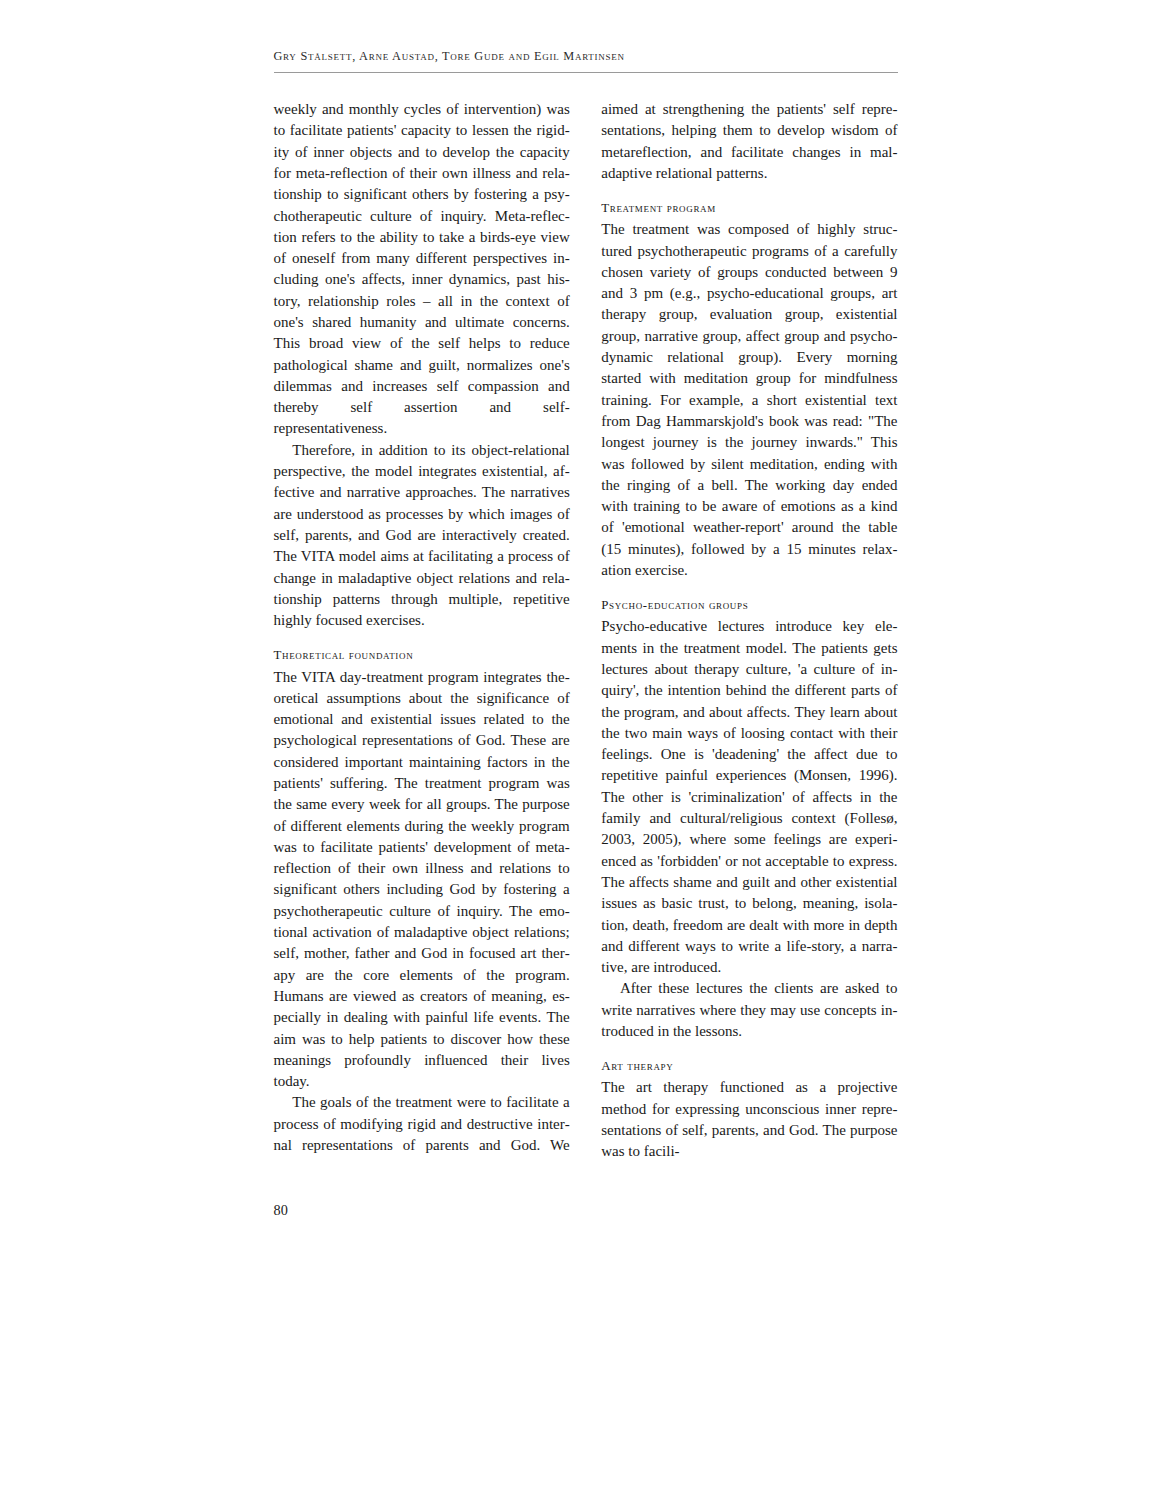Gry Stålsett, Arne Austad, Tore Gude and Egil Martinsen
weekly and monthly cycles of intervention) was to facilitate patients' capacity to lessen the rigidity of inner objects and to develop the capacity for meta-reflection of their own illness and relationship to significant others by fostering a psychotherapeutic culture of inquiry. Meta-reflection refers to the ability to take a birds-eye view of oneself from many different perspectives including one's affects, inner dynamics, past history, relationship roles – all in the context of one's shared humanity and ultimate concerns. This broad view of the self helps to reduce pathological shame and guilt, normalizes one's dilemmas and increases self compassion and thereby self assertion and self-representativeness.
Therefore, in addition to its object-relational perspective, the model integrates existential, affective and narrative approaches. The narratives are understood as processes by which images of self, parents, and God are interactively created. The VITA model aims at facilitating a process of change in maladaptive object relations and relationship patterns through multiple, repetitive highly focused exercises.
Theoretical foundation
The VITA day-treatment program integrates theoretical assumptions about the significance of emotional and existential issues related to the psychological representations of God. These are considered important maintaining factors in the patients' suffering. The treatment program was the same every week for all groups. The purpose of different elements during the weekly program was to facilitate patients' development of meta-reflection of their own illness and relations to significant others including God by fostering a psychotherapeutic culture of inquiry. The emotional activation of maladaptive object relations; self, mother, father and God in focused art therapy are the core elements of the program. Humans are viewed as creators of meaning, especially in dealing with painful life events. The aim was to help patients to discover how these meanings profoundly influenced their lives today.
The goals of the treatment were to facilitate a process of modifying rigid and destructive internal representations of parents and God. We aimed at strengthening the patients' self representations, helping them to develop wisdom of metareflection, and facilitate changes in maladaptive relational patterns.
Treatment program
The treatment was composed of highly structured psychotherapeutic programs of a carefully chosen variety of groups conducted between 9 and 3 pm (e.g., psycho-educational groups, art therapy group, evaluation group, existential group, narrative group, affect group and psychodynamic relational group). Every morning started with meditation group for mindfulness training. For example, a short existential text from Dag Hammarskjold's book was read: "The longest journey is the journey inwards." This was followed by silent meditation, ending with the ringing of a bell. The working day ended with training to be aware of emotions as a kind of 'emotional weather-report' around the table (15 minutes), followed by a 15 minutes relaxation exercise.
Psycho-education groups
Psycho-educative lectures introduce key elements in the treatment model. The patients gets lectures about therapy culture, 'a culture of inquiry', the intention behind the different parts of the program, and about affects. They learn about the two main ways of loosing contact with their feelings. One is 'deadening' the affect due to repetitive painful experiences (Monsen, 1996). The other is 'criminalization' of affects in the family and cultural/religious context (Follesø, 2003, 2005), where some feelings are experienced as 'forbidden' or not acceptable to express. The affects shame and guilt and other existential issues as basic trust, to belong, meaning, isolation, death, freedom are dealt with more in depth and different ways to write a life-story, a narrative, are introduced.
After these lectures the clients are asked to write narratives where they may use concepts introduced in the lessons.
Art therapy
The art therapy functioned as a projective method for expressing unconscious inner representations of self, parents, and God. The purpose was to facili-
80